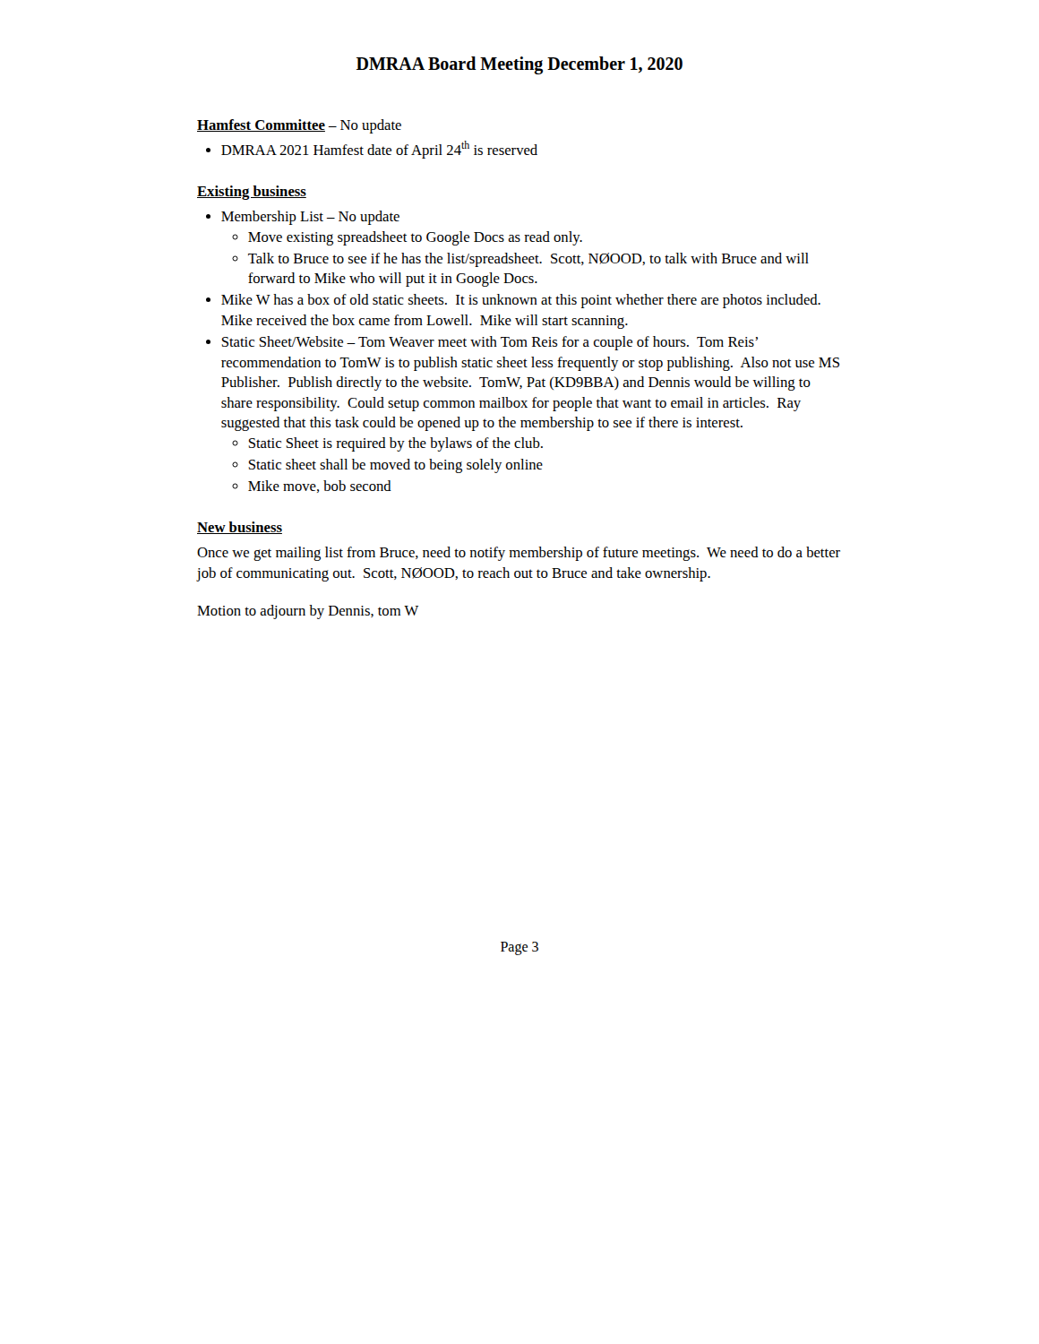DMRAA Board Meeting December 1, 2020
Hamfest Committee
– No update
DMRAA 2021 Hamfest date of April 24th is reserved
Existing business
Membership List – No update
Move existing spreadsheet to Google Docs as read only.
Talk to Bruce to see if he has the list/spreadsheet. Scott, NØOOD, to talk with Bruce and will forward to Mike who will put it in Google Docs.
Mike W has a box of old static sheets. It is unknown at this point whether there are photos included. Mike received the box came from Lowell. Mike will start scanning.
Static Sheet/Website – Tom Weaver meet with Tom Reis for a couple of hours. Tom Reis’ recommendation to TomW is to publish static sheet less frequently or stop publishing. Also not use MS Publisher. Publish directly to the website. TomW, Pat (KD9BBA) and Dennis would be willing to share responsibility. Could setup common mailbox for people that want to email in articles. Ray suggested that this task could be opened up to the membership to see if there is interest.
Static Sheet is required by the bylaws of the club.
Static sheet shall be moved to being solely online
Mike move, bob second
New business
Once we get mailing list from Bruce, need to notify membership of future meetings. We need to do a better job of communicating out. Scott, NØOOD, to reach out to Bruce and take ownership.
Motion to adjourn by Dennis, tom W
Page 3